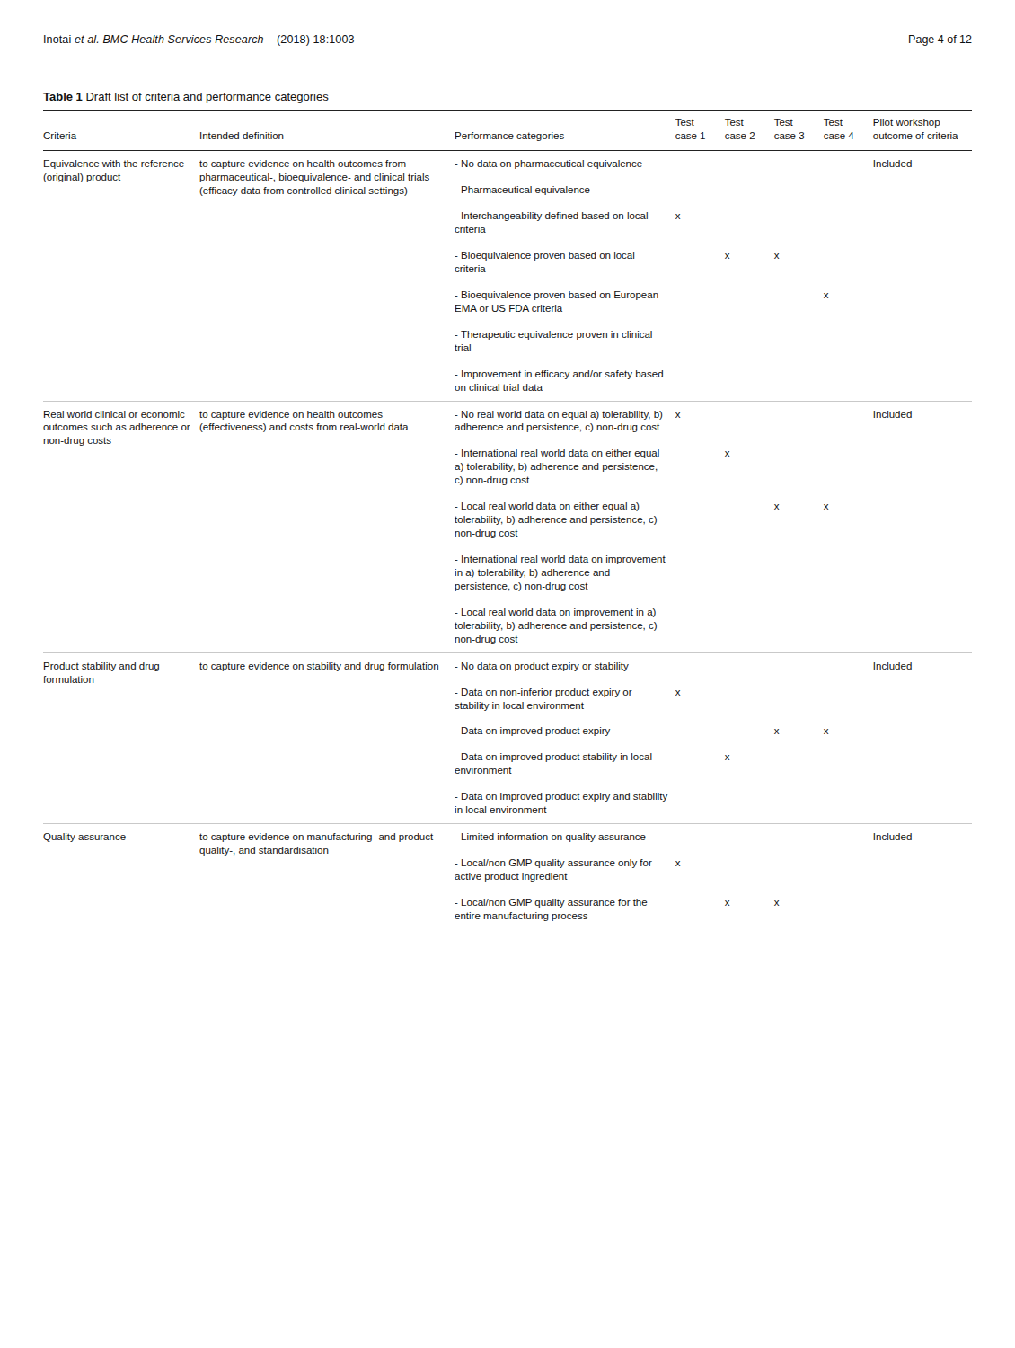Inotai et al. BMC Health Services Research (2018) 18:1003
Page 4 of 12
Table 1 Draft list of criteria and performance categories
| Criteria | Intended definition | Performance categories | Test case 1 | Test case 2 | Test case 3 | Test case 4 | Pilot workshop outcome of criteria |
| --- | --- | --- | --- | --- | --- | --- | --- |
| Equivalence with the reference (original) product | to capture evidence on health outcomes from pharmaceutical-, bioequivalence- and clinical trials (efficacy data from controlled clinical settings) | - No data on pharmaceutical equivalence | | | | | Included |
| - Pharmaceutical equivalence | | | | |
| - Interchangeability defined based on local criteria | x | | | |
| - Bioequivalence proven based on local criteria | | x | x | |
| - Bioequivalence proven based on European EMA or US FDA criteria | | | | x |
| - Therapeutic equivalence proven in clinical trial | | | | |
| - Improvement in efficacy and/or safety based on clinical trial data | | | | |
| Real world clinical or economic outcomes such as adherence or non-drug costs | to capture evidence on health outcomes (effectiveness) and costs from real-world data | - No real world data on equal a) tolerability, b) adherence and persistence, c) non-drug cost | x | | | | Included |
| - International real world data on either equal a) tolerability, b) adherence and persistence, c) non-drug cost | | x | | |
| - Local real world data on either equal a) tolerability, b) adherence and persistence, c) non-drug cost | | | x | x |
| - International real world data on improvement in a) tolerability, b) adherence and persistence, c) non-drug cost | | | | |
| - Local real world data on improvement in a) tolerability, b) adherence and persistence, c) non-drug cost | | | | |
| Product stability and drug formulation | to capture evidence on stability and drug formulation | - No data on product expiry or stability | | | | | Included |
| - Data on non-inferior product expiry or stability in local environment | x | | | |
| - Data on improved product expiry | | | x | x |
| - Data on improved product stability in local environment | | x | | |
| - Data on improved product expiry and stability in local environment | | | | |
| Quality assurance | to capture evidence on manufacturing- and product quality-, and standardisation | - Limited information on quality assurance | | | | | Included |
| - Local/non GMP quality assurance only for active product ingredient | x | | | |
| - Local/non GMP quality assurance for the entire manufacturing process | | x | x | |